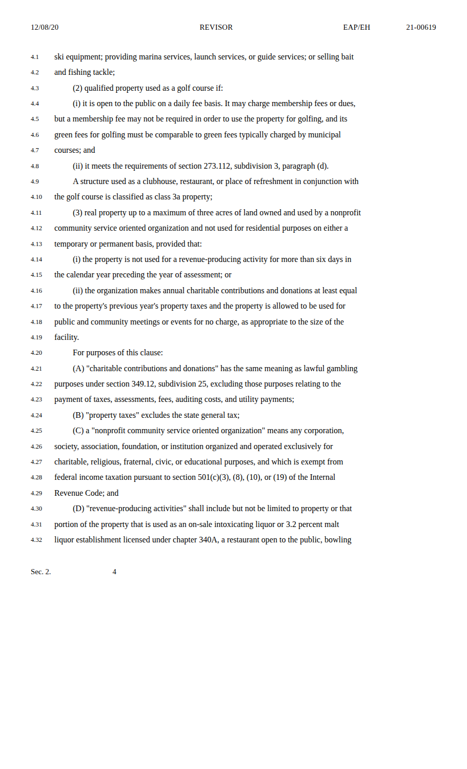12/08/20 REVISOR EAP/EH 21-00619
4.1
ski equipment; providing marina services, launch services, or guide services; or selling bait
4.2
and fishing tackle;
4.3
(2) qualified property used as a golf course if:
4.4
(i) it is open to the public on a daily fee basis. It may charge membership fees or dues,
4.5
but a membership fee may not be required in order to use the property for golfing, and its
4.6
green fees for golfing must be comparable to green fees typically charged by municipal
4.7
courses; and
4.8
(ii) it meets the requirements of section 273.112, subdivision 3, paragraph (d).
4.9
A structure used as a clubhouse, restaurant, or place of refreshment in conjunction with
4.10
the golf course is classified as class 3a property;
4.11
(3) real property up to a maximum of three acres of land owned and used by a nonprofit
4.12
community service oriented organization and not used for residential purposes on either a
4.13
temporary or permanent basis, provided that:
4.14
(i) the property is not used for a revenue-producing activity for more than six days in
4.15
the calendar year preceding the year of assessment; or
4.16
(ii) the organization makes annual charitable contributions and donations at least equal
4.17
to the property's previous year's property taxes and the property is allowed to be used for
4.18
public and community meetings or events for no charge, as appropriate to the size of the
4.19
facility.
4.20
For purposes of this clause:
4.21
(A) "charitable contributions and donations" has the same meaning as lawful gambling
4.22
purposes under section 349.12, subdivision 25, excluding those purposes relating to the
4.23
payment of taxes, assessments, fees, auditing costs, and utility payments;
4.24
(B) "property taxes" excludes the state general tax;
4.25
(C) a "nonprofit community service oriented organization" means any corporation,
4.26
society, association, foundation, or institution organized and operated exclusively for
4.27
charitable, religious, fraternal, civic, or educational purposes, and which is exempt from
4.28
federal income taxation pursuant to section 501(c)(3), (8), (10), or (19) of the Internal
4.29
Revenue Code; and
4.30
(D) "revenue-producing activities" shall include but not be limited to property or that
4.31
portion of the property that is used as an on-sale intoxicating liquor or 3.2 percent malt
4.32
liquor establishment licensed under chapter 340A, a restaurant open to the public, bowling
Sec. 2. 4